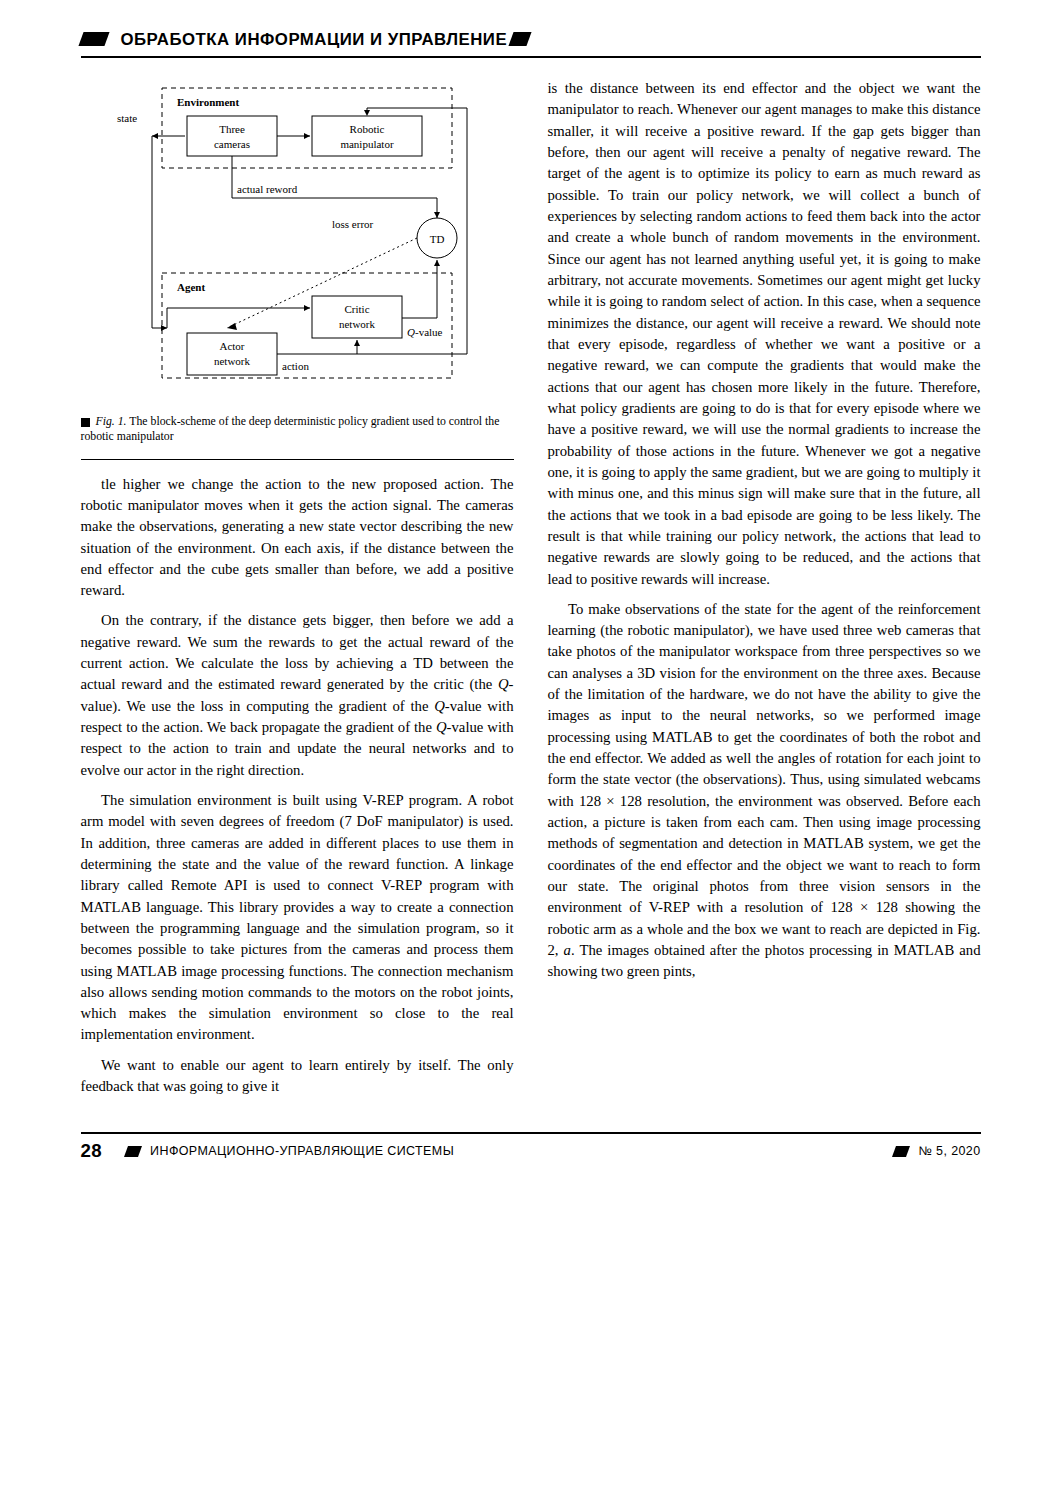ОБРАБОТКА ИНФОРМАЦИИ И УПРАВЛЕНИЕ
Environment Three cameras Robotic manipulator state actual reword TD loss error Agent Critic network Actor network Q -value action
Fig. 1. The block-scheme of the deep deterministic policy gradient used to control the robotic manipulator
tle higher we change the action to the new proposed action. The robotic manipulator moves when it gets the action signal. The cameras make the observations, generating a new state vector describing the new situation of the environment. On each axis, if the distance between the end effector and the cube gets smaller than before, we add a positive reward.
On the contrary, if the distance gets bigger, then before we add a negative reward. We sum the rewards to get the actual reward of the current action. We calculate the loss by achieving a TD between the actual reward and the estimated reward generated by the critic (the Q-value). We use the loss in computing the gradient of the Q-value with respect to the action. We back propagate the gradient of the Q-value with respect to the action to train and update the neural networks and to evolve our actor in the right direction.
The simulation environment is built using V-REP program. A robot arm model with seven degrees of freedom (7 DoF manipulator) is used. In addition, three cameras are added in different places to use them in determining the state and the value of the reward function. A linkage library called Remote API is used to connect V-REP program with MATLAB language. This library provides a way to create a connection between the programming language and the simulation program, so it becomes possible to take pictures from the cameras and process them using MATLAB image processing functions. The connection mechanism also allows sending motion commands to the motors on the robot joints, which makes the simulation environment so close to the real implementation environment.
We want to enable our agent to learn entirely by itself. The only feedback that was going to give it
is the distance between its end effector and the object we want the manipulator to reach. Whenever our agent manages to make this distance smaller, it will receive a positive reward. If the gap gets bigger than before, then our agent will receive a penalty of negative reward. The target of the agent is to optimize its policy to earn as much reward as possible. To train our policy network, we will collect a bunch of experiences by selecting random actions to feed them back into the actor and create a whole bunch of random movements in the environment. Since our agent has not learned anything useful yet, it is going to make arbitrary, not accurate movements. Sometimes our agent might get lucky while it is going to random select of action. In this case, when a sequence minimizes the distance, our agent will receive a reward. We should note that every episode, regardless of whether we want a positive or a negative reward, we can compute the gradients that would make the actions that our agent has chosen more likely in the future. Therefore, what policy gradients are going to do is that for every episode where we have a positive reward, we will use the normal gradients to increase the probability of those actions in the future. Whenever we got a negative one, it is going to apply the same gradient, but we are going to multiply it with minus one, and this minus sign will make sure that in the future, all the actions that we took in a bad episode are going to be less likely. The result is that while training our policy network, the actions that lead to negative rewards are slowly going to be reduced, and the actions that lead to positive rewards will increase.
To make observations of the state for the agent of the reinforcement learning (the robotic manipulator), we have used three web cameras that take photos of the manipulator workspace from three perspectives so we can analyses a 3D vision for the environment on the three axes. Because of the limitation of the hardware, we do not have the ability to give the images as input to the neural networks, so we performed image processing using MATLAB to get the coordinates of both the robot and the end effector. We added as well the angles of rotation for each joint to form the state vector (the observations). Thus, using simulated webcams with 128 × 128 resolution, the environment was observed. Before each action, a picture is taken from each cam. Then using image processing methods of segmentation and detection in MATLAB system, we get the coordinates of the end effector and the object we want to reach to form our state. The original photos from three vision sensors in the environment of V-REP with a resolution of 128 × 128 showing the robotic arm as a whole and the box we want to reach are depicted in Fig. 2, a. The images obtained after the photos processing in MATLAB and showing two green pints,
28 ИНФОРМАЦИОННО-УПРАВЛЯЮЩИЕ СИСТЕМЫ № 5, 2020